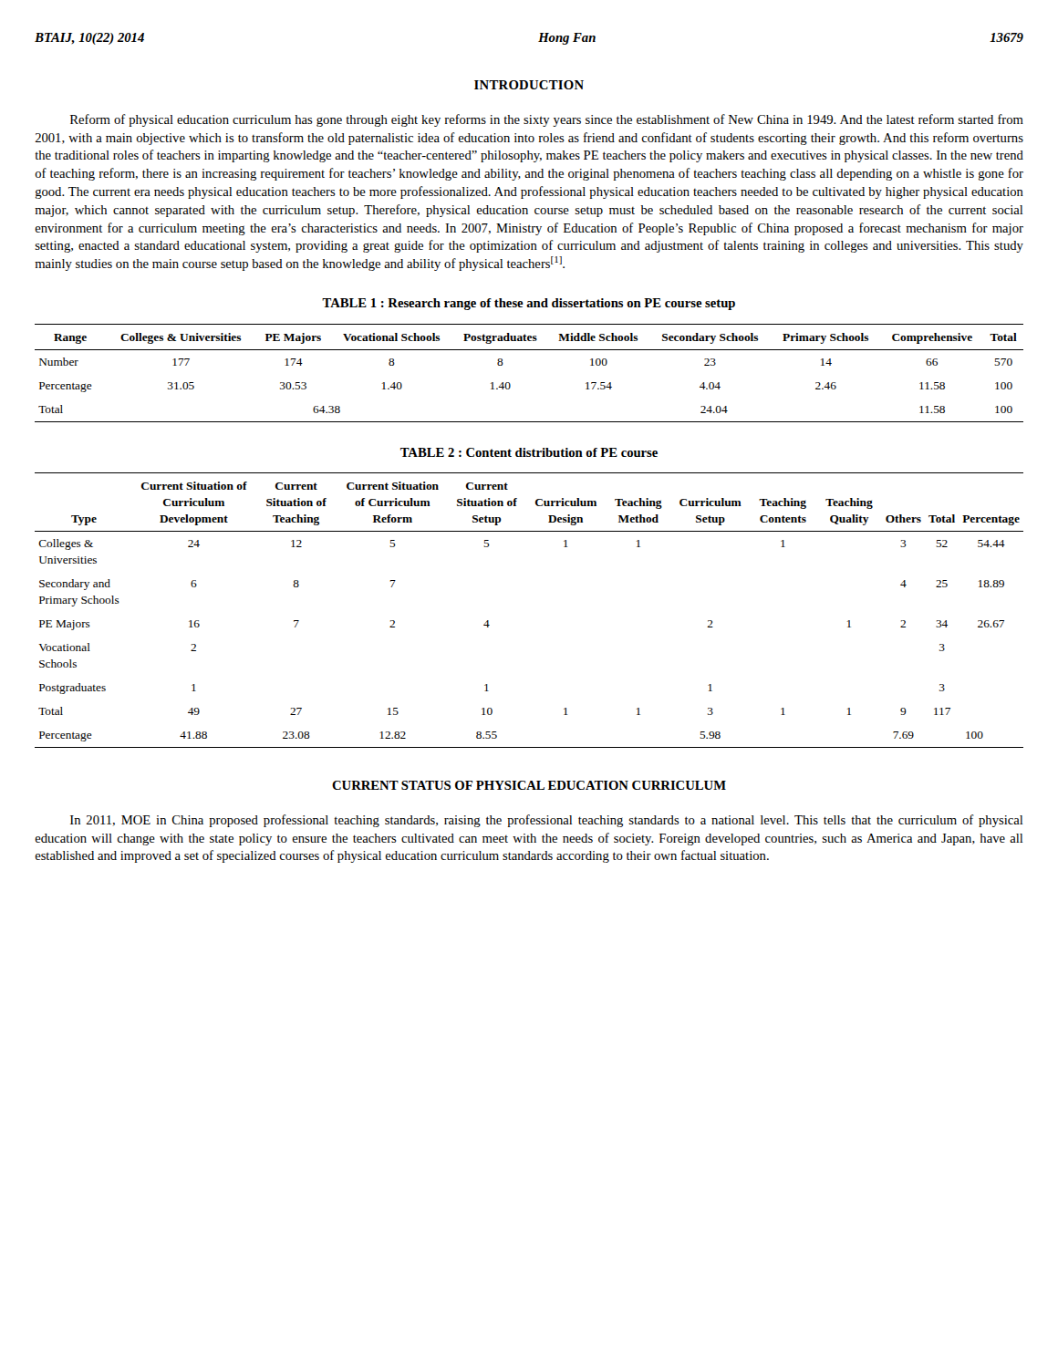BTAIJ, 10(22) 2014 Hong Fan 13679
INTRODUCTION
Reform of physical education curriculum has gone through eight key reforms in the sixty years since the establishment of New China in 1949. And the latest reform started from 2001, with a main objective which is to transform the old paternalistic idea of education into roles as friend and confidant of students escorting their growth. And this reform overturns the traditional roles of teachers in imparting knowledge and the “teacher-centered” philosophy, makes PE teachers the policy makers and executives in physical classes. In the new trend of teaching reform, there is an increasing requirement for teachers’ knowledge and ability, and the original phenomena of teachers teaching class all depending on a whistle is gone for good. The current era needs physical education teachers to be more professionalized. And professional physical education teachers needed to be cultivated by higher physical education major, which cannot separated with the curriculum setup. Therefore, physical education course setup must be scheduled based on the reasonable research of the current social environment for a curriculum meeting the era’s characteristics and needs. In 2007, Ministry of Education of People’s Republic of China proposed a forecast mechanism for major setting, enacted a standard educational system, providing a great guide for the optimization of curriculum and adjustment of talents training in colleges and universities. This study mainly studies on the main course setup based on the knowledge and ability of physical teachers[1].
TABLE 1 : Research range of these and dissertations on PE course setup
| Range | Colleges & Universities | PE Majors | Vocational Schools | Postgraduates | Middle Schools | Secondary Schools | Primary Schools | Comprehensive | Total |
| --- | --- | --- | --- | --- | --- | --- | --- | --- | --- |
| Number | 177 | 174 | 8 | 8 | 100 | 23 | 14 | 66 | 570 |
| Percentage | 31.05 | 30.53 | 1.40 | 1.40 | 17.54 | 4.04 | 2.46 | 11.58 | 100 |
| Total | 64.38 | 24.04 | 11.58 | 100 |
TABLE 2 : Content distribution of PE course
| Type | Current Situation of Curriculum Development | Current Situation of Teaching | Current Situation of Curriculum Reform | Current Situation of Setup | Curriculum Design | Teaching Method | Curriculum Setup | Teaching Contents | Teaching Quality | Others | Total | Percentage |
| --- | --- | --- | --- | --- | --- | --- | --- | --- | --- | --- | --- | --- |
| Colleges & Universities | 24 | 12 | 5 | 5 | 1 | 1 | | 1 | | 3 | 52 | 54.44 |
| Secondary and Primary Schools | 6 | 8 | 7 | | | | | | | 4 | 25 | 18.89 |
| PE Majors | 16 | 7 | 2 | 4 | | | 2 | | 1 | 2 | 34 | 26.67 |
| Vocational Schools | 2 | | | | | | | | | | 3 | |
| Postgraduates | 1 | | | 1 | | | 1 | | | | 3 | |
| Total | 49 | 27 | 15 | 10 | 1 | 1 | 3 | 1 | 1 | 9 | 117 | |
| Percentage | 41.88 | 23.08 | 12.82 | 8.55 | | | 5.98 | | | 7.69 | 100 |
CURRENT STATUS OF PHYSICAL EDUCATION CURRICULUM
In 2011, MOE in China proposed professional teaching standards, raising the professional teaching standards to a national level. This tells that the curriculum of physical education will change with the state policy to ensure the teachers cultivated can meet with the needs of society. Foreign developed countries, such as America and Japan, have all established and improved a set of specialized courses of physical education curriculum standards according to their own factual situation.